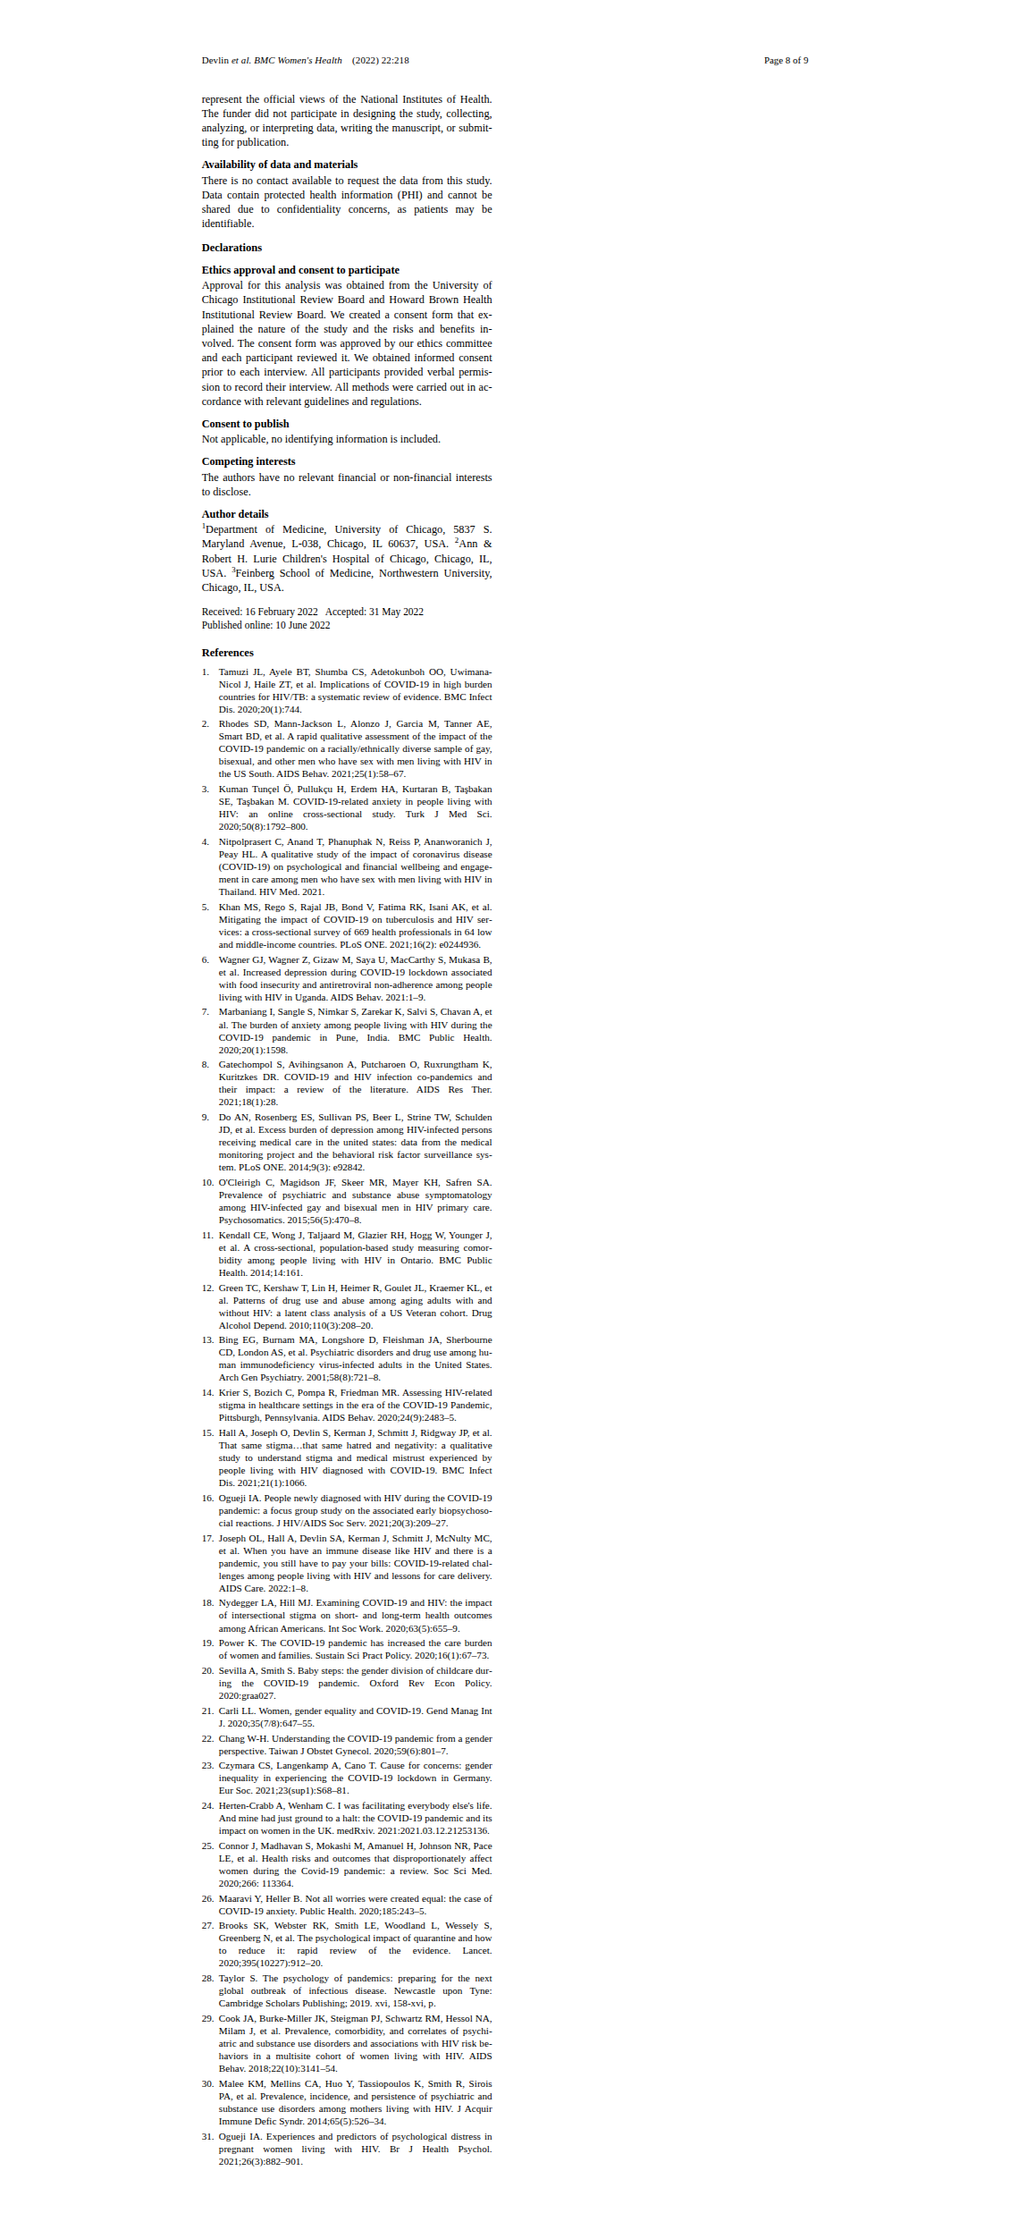Devlin et al. BMC Women's Health (2022) 22:218
Page 8 of 9
represent the official views of the National Institutes of Health. The funder did not participate in designing the study, collecting, analyzing, or interpreting data, writing the manuscript, or submitting for publication.
Availability of data and materials
There is no contact available to request the data from this study. Data contain protected health information (PHI) and cannot be shared due to confidentiality concerns, as patients may be identifiable.
Declarations
Ethics approval and consent to participate
Approval for this analysis was obtained from the University of Chicago Institutional Review Board and Howard Brown Health Institutional Review Board. We created a consent form that explained the nature of the study and the risks and benefits involved. The consent form was approved by our ethics committee and each participant reviewed it. We obtained informed consent prior to each interview. All participants provided verbal permission to record their interview. All methods were carried out in accordance with relevant guidelines and regulations.
Consent to publish
Not applicable, no identifying information is included.
Competing interests
The authors have no relevant financial or non-financial interests to disclose.
Author details
1Department of Medicine, University of Chicago, 5837 S. Maryland Avenue, L-038, Chicago, IL 60637, USA. 2Ann & Robert H. Lurie Children's Hospital of Chicago, Chicago, IL, USA. 3Feinberg School of Medicine, Northwestern University, Chicago, IL, USA.
Received: 16 February 2022 Accepted: 31 May 2022
Published online: 10 June 2022
References
Tamuzi JL, Ayele BT, Shumba CS, Adetokunboh OO, Uwimana-Nicol J, Haile ZT, et al. Implications of COVID-19 in high burden countries for HIV/TB: a systematic review of evidence. BMC Infect Dis. 2020;20(1):744.
Rhodes SD, Mann-Jackson L, Alonzo J, Garcia M, Tanner AE, Smart BD, et al. A rapid qualitative assessment of the impact of the COVID-19 pandemic on a racially/ethnically diverse sample of gay, bisexual, and other men who have sex with men living with HIV in the US South. AIDS Behav. 2021;25(1):58–67.
Kuman Tunçel Ö, Pullukçu H, Erdem HA, Kurtaran B, Taşbakan SE, Taşbakan M. COVID-19-related anxiety in people living with HIV: an online cross-sectional study. Turk J Med Sci. 2020;50(8):1792–800.
Nitpolprasert C, Anand T, Phanuphak N, Reiss P, Ananworanich J, Peay HL. A qualitative study of the impact of coronavirus disease (COVID-19) on psychological and financial wellbeing and engagement in care among men who have sex with men living with HIV in Thailand. HIV Med. 2021.
Khan MS, Rego S, Rajal JB, Bond V, Fatima RK, Isani AK, et al. Mitigating the impact of COVID-19 on tuberculosis and HIV services: a cross-sectional survey of 669 health professionals in 64 low and middle-income countries. PLoS ONE. 2021;16(2): e0244936.
Wagner GJ, Wagner Z, Gizaw M, Saya U, MacCarthy S, Mukasa B, et al. Increased depression during COVID-19 lockdown associated with food insecurity and antiretroviral non-adherence among people living with HIV in Uganda. AIDS Behav. 2021:1–9.
Marbaniang I, Sangle S, Nimkar S, Zarekar K, Salvi S, Chavan A, et al. The burden of anxiety among people living with HIV during the COVID-19 pandemic in Pune, India. BMC Public Health. 2020;20(1):1598.
Gatechompol S, Avihingsanon A, Putcharoen O, Ruxrungtham K, Kuritzkes DR. COVID-19 and HIV infection co-pandemics and their impact: a review of the literature. AIDS Res Ther. 2021;18(1):28.
Do AN, Rosenberg ES, Sullivan PS, Beer L, Strine TW, Schulden JD, et al. Excess burden of depression among HIV-infected persons receiving medical care in the united states: data from the medical monitoring project and the behavioral risk factor surveillance system. PLoS ONE. 2014;9(3): e92842.
O'Cleirigh C, Magidson JF, Skeer MR, Mayer KH, Safren SA. Prevalence of psychiatric and substance abuse symptomatology among HIV-infected gay and bisexual men in HIV primary care. Psychosomatics. 2015;56(5):470–8.
Kendall CE, Wong J, Taljaard M, Glazier RH, Hogg W, Younger J, et al. A cross-sectional, population-based study measuring comorbidity among people living with HIV in Ontario. BMC Public Health. 2014;14:161.
Green TC, Kershaw T, Lin H, Heimer R, Goulet JL, Kraemer KL, et al. Patterns of drug use and abuse among aging adults with and without HIV: a latent class analysis of a US Veteran cohort. Drug Alcohol Depend. 2010;110(3):208–20.
Bing EG, Burnam MA, Longshore D, Fleishman JA, Sherbourne CD, London AS, et al. Psychiatric disorders and drug use among human immunodeficiency virus-infected adults in the United States. Arch Gen Psychiatry. 2001;58(8):721–8.
Krier S, Bozich C, Pompa R, Friedman MR. Assessing HIV-related stigma in healthcare settings in the era of the COVID-19 Pandemic, Pittsburgh, Pennsylvania. AIDS Behav. 2020;24(9):2483–5.
Hall A, Joseph O, Devlin S, Kerman J, Schmitt J, Ridgway JP, et al. That same stigma…that same hatred and negativity: a qualitative study to understand stigma and medical mistrust experienced by people living with HIV diagnosed with COVID-19. BMC Infect Dis. 2021;21(1):1066.
Ogueji IA. People newly diagnosed with HIV during the COVID-19 pandemic: a focus group study on the associated early biopsychosocial reactions. J HIV/AIDS Soc Serv. 2021;20(3):209–27.
Joseph OL, Hall A, Devlin SA, Kerman J, Schmitt J, McNulty MC, et al. When you have an immune disease like HIV and there is a pandemic, you still have to pay your bills: COVID-19-related challenges among people living with HIV and lessons for care delivery. AIDS Care. 2022:1–8.
Nydegger LA, Hill MJ. Examining COVID-19 and HIV: the impact of intersectional stigma on short- and long-term health outcomes among African Americans. Int Soc Work. 2020;63(5):655–9.
Power K. The COVID-19 pandemic has increased the care burden of women and families. Sustain Sci Pract Policy. 2020;16(1):67–73.
Sevilla A, Smith S. Baby steps: the gender division of childcare during the COVID-19 pandemic. Oxford Rev Econ Policy. 2020:graa027.
Carli LL. Women, gender equality and COVID-19. Gend Manag Int J. 2020;35(7/8):647–55.
Chang W-H. Understanding the COVID-19 pandemic from a gender perspective. Taiwan J Obstet Gynecol. 2020;59(6):801–7.
Czymara CS, Langenkamp A, Cano T. Cause for concerns: gender inequality in experiencing the COVID-19 lockdown in Germany. Eur Soc. 2021;23(sup1):S68–81.
Herten-Crabb A, Wenham C. I was facilitating everybody else's life. And mine had just ground to a halt: the COVID-19 pandemic and its impact on women in the UK. medRxiv. 2021:2021.03.12.21253136.
Connor J, Madhavan S, Mokashi M, Amanuel H, Johnson NR, Pace LE, et al. Health risks and outcomes that disproportionately affect women during the Covid-19 pandemic: a review. Soc Sci Med. 2020;266: 113364.
Maaravi Y, Heller B. Not all worries were created equal: the case of COVID-19 anxiety. Public Health. 2020;185:243–5.
Brooks SK, Webster RK, Smith LE, Woodland L, Wessely S, Greenberg N, et al. The psychological impact of quarantine and how to reduce it: rapid review of the evidence. Lancet. 2020;395(10227):912–20.
Taylor S. The psychology of pandemics: preparing for the next global outbreak of infectious disease. Newcastle upon Tyne: Cambridge Scholars Publishing; 2019. xvi, 158-xvi, p.
Cook JA, Burke-Miller JK, Steigman PJ, Schwartz RM, Hessol NA, Milam J, et al. Prevalence, comorbidity, and correlates of psychiatric and substance use disorders and associations with HIV risk behaviors in a multisite cohort of women living with HIV. AIDS Behav. 2018;22(10):3141–54.
Malee KM, Mellins CA, Huo Y, Tassiopoulos K, Smith R, Sirois PA, et al. Prevalence, incidence, and persistence of psychiatric and substance use disorders among mothers living with HIV. J Acquir Immune Defic Syndr. 2014;65(5):526–34.
Ogueji IA. Experiences and predictors of psychological distress in pregnant women living with HIV. Br J Health Psychol. 2021;26(3):882–901.